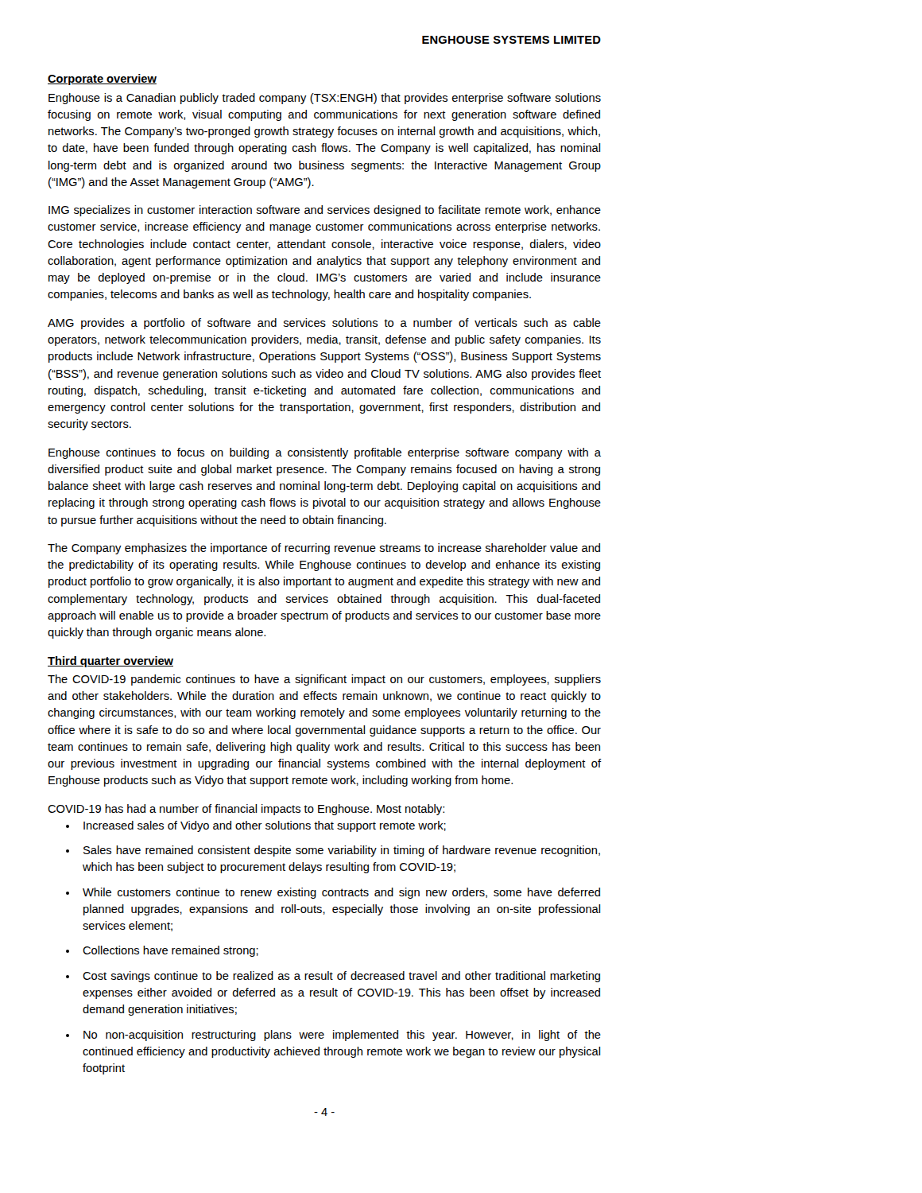ENGHOUSE SYSTEMS LIMITED
Corporate overview
Enghouse is a Canadian publicly traded company (TSX:ENGH) that provides enterprise software solutions focusing on remote work, visual computing and communications for next generation software defined networks. The Company’s two-pronged growth strategy focuses on internal growth and acquisitions, which, to date, have been funded through operating cash flows. The Company is well capitalized, has nominal long-term debt and is organized around two business segments: the Interactive Management Group (“IMG”) and the Asset Management Group (“AMG”).
IMG specializes in customer interaction software and services designed to facilitate remote work, enhance customer service, increase efficiency and manage customer communications across enterprise networks. Core technologies include contact center, attendant console, interactive voice response, dialers, video collaboration, agent performance optimization and analytics that support any telephony environment and may be deployed on-premise or in the cloud. IMG’s customers are varied and include insurance companies, telecoms and banks as well as technology, health care and hospitality companies.
AMG provides a portfolio of software and services solutions to a number of verticals such as cable operators, network telecommunication providers, media, transit, defense and public safety companies. Its products include Network infrastructure, Operations Support Systems (“OSS”), Business Support Systems (“BSS”), and revenue generation solutions such as video and Cloud TV solutions. AMG also provides fleet routing, dispatch, scheduling, transit e-ticketing and automated fare collection, communications and emergency control center solutions for the transportation, government, first responders, distribution and security sectors.
Enghouse continues to focus on building a consistently profitable enterprise software company with a diversified product suite and global market presence. The Company remains focused on having a strong balance sheet with large cash reserves and nominal long-term debt. Deploying capital on acquisitions and replacing it through strong operating cash flows is pivotal to our acquisition strategy and allows Enghouse to pursue further acquisitions without the need to obtain financing.
The Company emphasizes the importance of recurring revenue streams to increase shareholder value and the predictability of its operating results. While Enghouse continues to develop and enhance its existing product portfolio to grow organically, it is also important to augment and expedite this strategy with new and complementary technology, products and services obtained through acquisition. This dual-faceted approach will enable us to provide a broader spectrum of products and services to our customer base more quickly than through organic means alone.
Third quarter overview
The COVID-19 pandemic continues to have a significant impact on our customers, employees, suppliers and other stakeholders. While the duration and effects remain unknown, we continue to react quickly to changing circumstances, with our team working remotely and some employees voluntarily returning to the office where it is safe to do so and where local governmental guidance supports a return to the office. Our team continues to remain safe, delivering high quality work and results. Critical to this success has been our previous investment in upgrading our financial systems combined with the internal deployment of Enghouse products such as Vidyo that support remote work, including working from home.
COVID-19 has had a number of financial impacts to Enghouse. Most notably:
Increased sales of Vidyo and other solutions that support remote work;
Sales have remained consistent despite some variability in timing of hardware revenue recognition, which has been subject to procurement delays resulting from COVID-19;
While customers continue to renew existing contracts and sign new orders, some have deferred planned upgrades, expansions and roll-outs, especially those involving an on-site professional services element;
Collections have remained strong;
Cost savings continue to be realized as a result of decreased travel and other traditional marketing expenses either avoided or deferred as a result of COVID-19. This has been offset by increased demand generation initiatives;
No non-acquisition restructuring plans were implemented this year. However, in light of the continued efficiency and productivity achieved through remote work we began to review our physical footprint
- 4 -